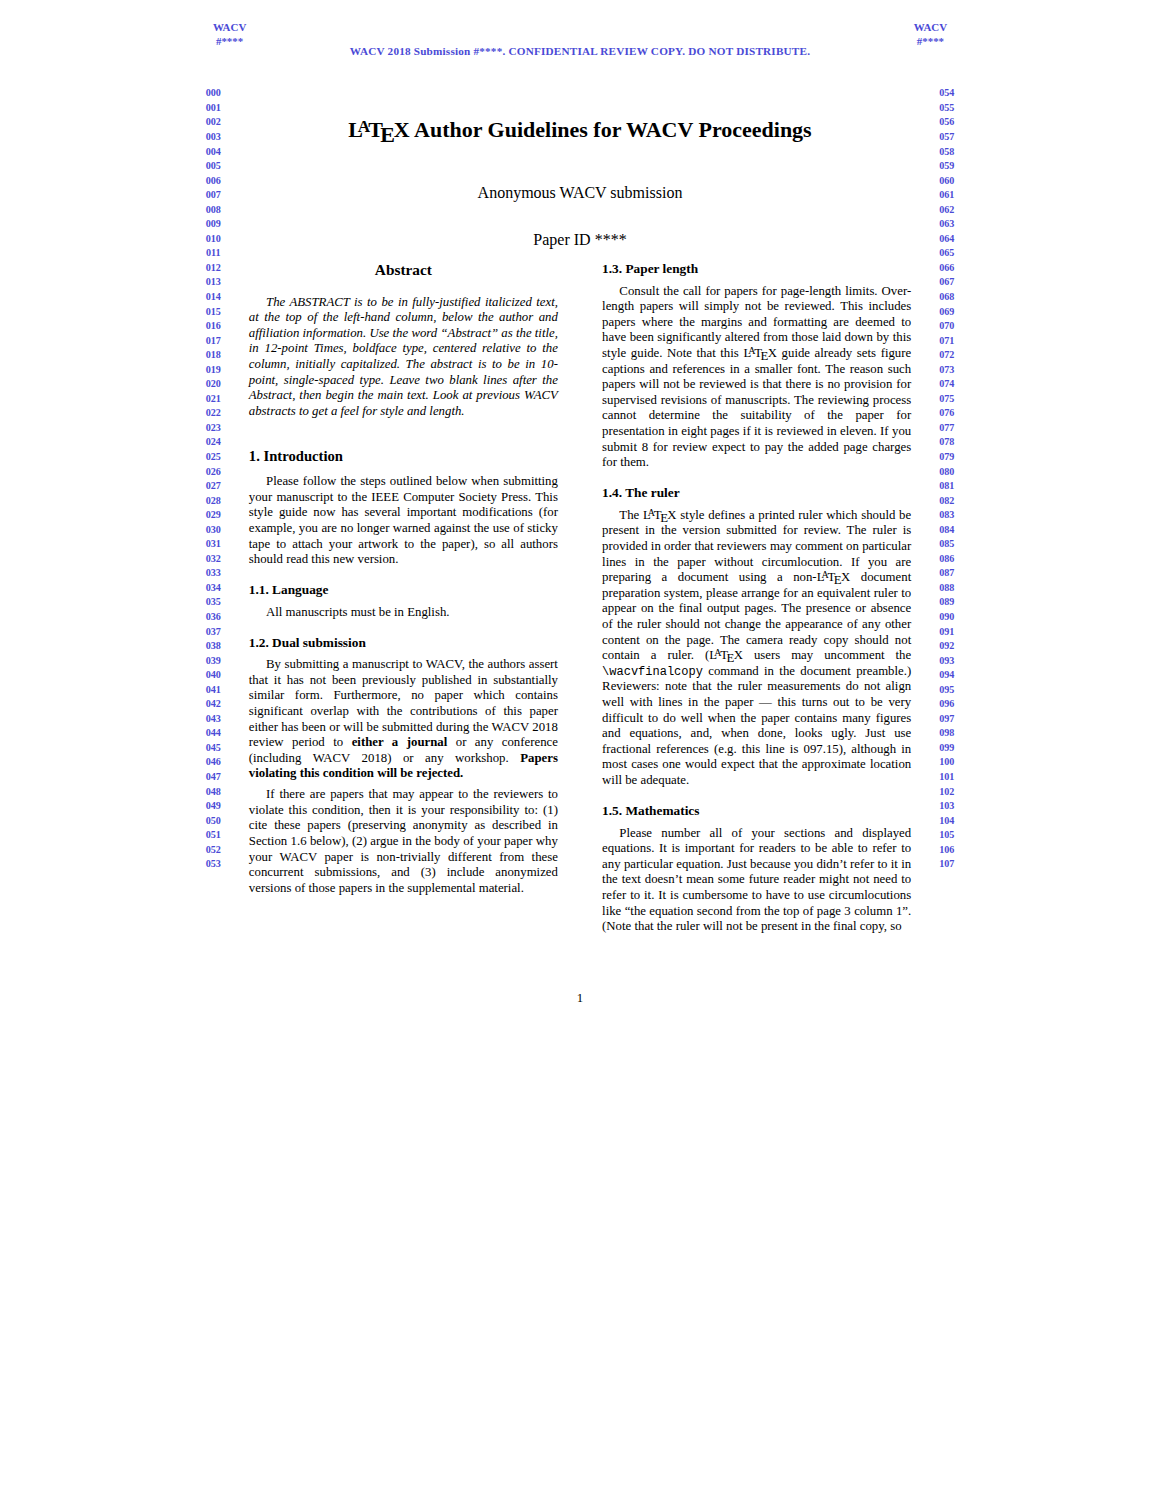WACV
#****
WACV
#****
WACV 2018 Submission #****. CONFIDENTIAL REVIEW COPY. DO NOT DISTRIBUTE.
000
001
002
003
004
005
006
007
008
009
010
011
012
013
014
015
016
017
018
019
020
021
022
023
024
025
026
027
028
029
030
031
032
033
034
035
036
037
038
039
040
041
042
043
044
045
046
047
048
049
050
051
052
053
054
055
056
057
058
059
060
061
062
063
064
065
066
067
068
069
070
071
072
073
074
075
076
077
078
079
080
081
082
083
084
085
086
087
088
089
090
091
092
093
094
095
096
097
098
099
100
101
102
103
104
105
106
107
LATEX Author Guidelines for WACV Proceedings
Anonymous WACV submission
Paper ID ****
Abstract
The ABSTRACT is to be in fully-justified italicized text, at the top of the left-hand column, below the author and affiliation information. Use the word “Abstract” as the title, in 12-point Times, boldface type, centered relative to the column, initially capitalized. The abstract is to be in 10-point, single-spaced type. Leave two blank lines after the Abstract, then begin the main text. Look at previous WACV abstracts to get a feel for style and length.
1. Introduction
Please follow the steps outlined below when submitting your manuscript to the IEEE Computer Society Press. This style guide now has several important modifications (for example, you are no longer warned against the use of sticky tape to attach your artwork to the paper), so all authors should read this new version.
1.1. Language
All manuscripts must be in English.
1.2. Dual submission
By submitting a manuscript to WACV, the authors assert that it has not been previously published in substantially similar form. Furthermore, no paper which contains significant overlap with the contributions of this paper either has been or will be submitted during the WACV 2018 review period to either a journal or any conference (including WACV 2018) or any workshop. Papers violating this condition will be rejected.
If there are papers that may appear to the reviewers to violate this condition, then it is your responsibility to: (1) cite these papers (preserving anonymity as described in Section 1.6 below), (2) argue in the body of your paper why your WACV paper is non-trivially different from these concurrent submissions, and (3) include anonymized versions of those papers in the supplemental material.
1.3. Paper length
Consult the call for papers for page-length limits. Over-length papers will simply not be reviewed. This includes papers where the margins and formatting are deemed to have been significantly altered from those laid down by this style guide. Note that this LATEX guide already sets figure captions and references in a smaller font. The reason such papers will not be reviewed is that there is no provision for supervised revisions of manuscripts. The reviewing process cannot determine the suitability of the paper for presentation in eight pages if it is reviewed in eleven. If you submit 8 for review expect to pay the added page charges for them.
1.4. The ruler
The LATEX style defines a printed ruler which should be present in the version submitted for review. The ruler is provided in order that reviewers may comment on particular lines in the paper without circumlocution. If you are preparing a document using a non-LATEX document preparation system, please arrange for an equivalent ruler to appear on the final output pages. The presence or absence of the ruler should not change the appearance of any other content on the page. The camera ready copy should not contain a ruler. (LATEX users may uncomment the \wacvfinalcopy command in the document preamble.) Reviewers: note that the ruler measurements do not align well with lines in the paper — this turns out to be very difficult to do well when the paper contains many figures and equations, and, when done, looks ugly. Just use fractional references (e.g. this line is 097.15), although in most cases one would expect that the approximate location will be adequate.
1.5. Mathematics
Please number all of your sections and displayed equations. It is important for readers to be able to refer to any particular equation. Just because you didn’t refer to it in the text doesn’t mean some future reader might not need to refer to it. It is cumbersome to have to use circumlocutions like “the equation second from the top of page 3 column 1”. (Note that the ruler will not be present in the final copy, so
1